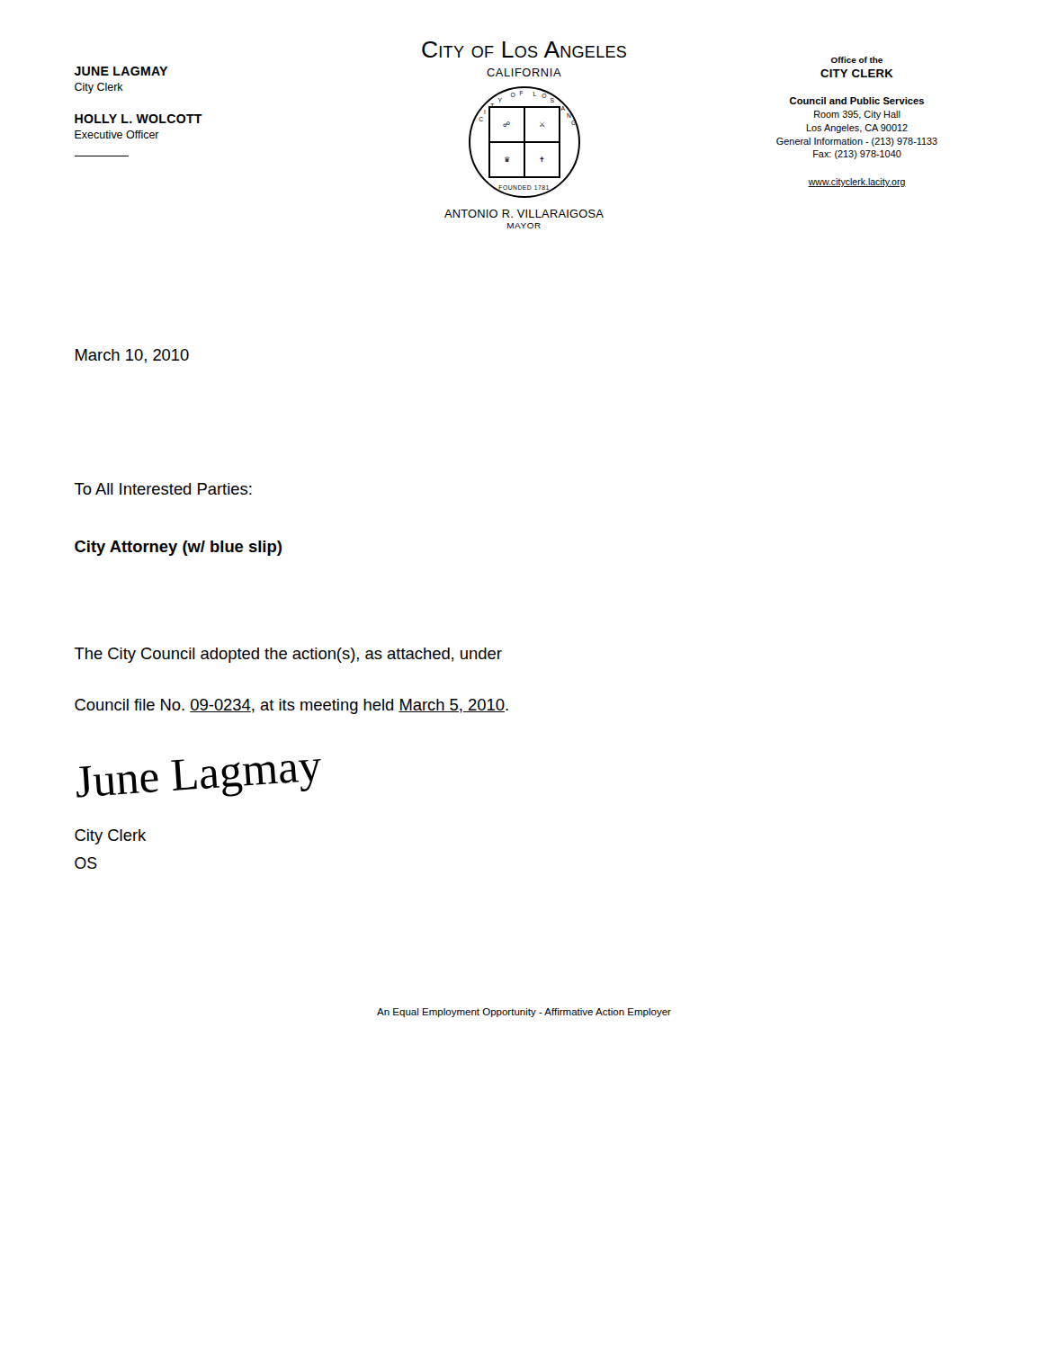JUNE LAGMAY
City Clerk
HOLLY L. WOLCOTT
Executive Officer
City of Los Angeles
CALIFORNIA
C I T Y O F L O S A N G
☍
⚔
♛
✝
FOUNDED 1781
ANTONIO R. VILLARAIGOSA
MAYOR
Office of the
CITY CLERK
Council and Public Services
Room 395, City Hall
Los Angeles, CA 90012
General Information - (213) 978-1133
Fax: (213) 978-1040
www.cityclerk.lacity.org
March 10, 2010
To All Interested Parties:
City Attorney (w/ blue slip)
The City Council adopted the action(s), as attached, under
Council file No. 09-0234, at its meeting held March 5, 2010.
June Lagmay
City Clerk
os
An Equal Employment Opportunity - Affirmative Action Employer